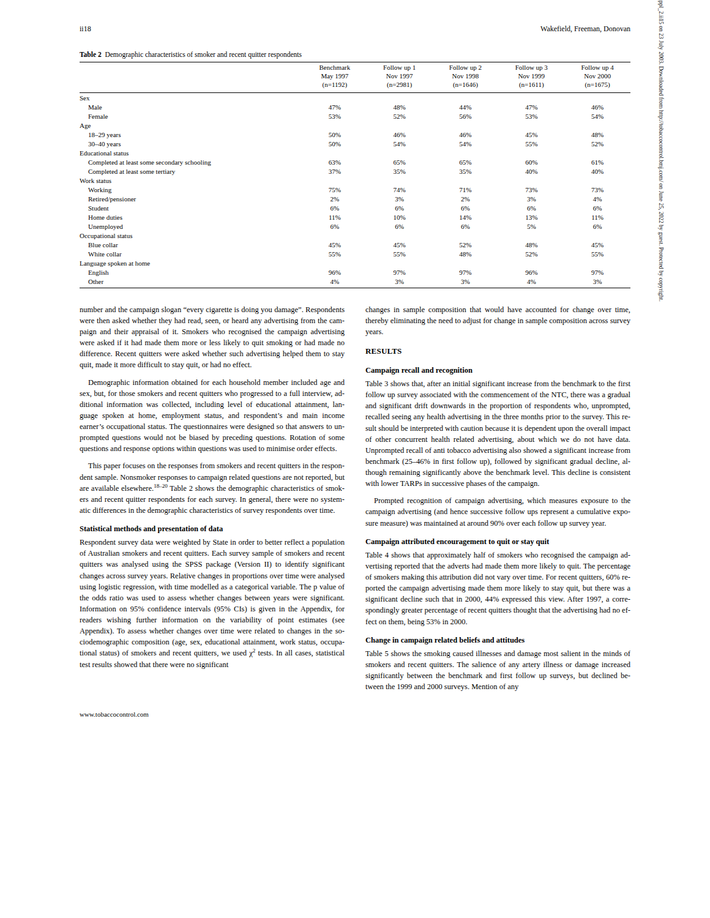ii18 Wakefield, Freeman, Donovan
Tob Control: first published as 10.1136/tc.12.suppl_2.ii15 on 23 July 2003. Downloaded from http://tobaccocontrol.bmj.com/ on June 25, 2022 by guest. Protected by copyright.
Table 2 Demographic characteristics of smoker and recent quitter respondents
| | Benchmark May 1997 (n=1192) | Follow up 1 Nov 1997 (n=2981) | Follow up 2 Nov 1998 (n=1646) | Follow up 3 Nov 1999 (n=1611) | Follow up 4 Nov 2000 (n=1675) |
| --- | --- | --- | --- | --- | --- |
| Sex | | | | | |
| Male | 47% | 48% | 44% | 47% | 46% |
| Female | 53% | 52% | 56% | 53% | 54% |
| Age | | | | | |
| 18–29 years | 50% | 46% | 46% | 45% | 48% |
| 30–40 years | 50% | 54% | 54% | 55% | 52% |
| Educational status | | | | | |
| Completed at least some secondary schooling | 63% | 65% | 65% | 60% | 61% |
| Completed at least some tertiary | 37% | 35% | 35% | 40% | 40% |
| Work status | | | | | |
| Working | 75% | 74% | 71% | 73% | 73% |
| Retired/pensioner | 2% | 3% | 2% | 3% | 4% |
| Student | 6% | 6% | 6% | 6% | 6% |
| Home duties | 11% | 10% | 14% | 13% | 11% |
| Unemployed | 6% | 6% | 6% | 5% | 6% |
| Occupational status | | | | | |
| Blue collar | 45% | 45% | 52% | 48% | 45% |
| White collar | 55% | 55% | 48% | 52% | 55% |
| Language spoken at home | | | | | |
| English | 96% | 97% | 97% | 96% | 97% |
| Other | 4% | 3% | 3% | 4% | 3% |
number and the campaign slogan “every cigarette is doing you damage”. Respondents were then asked whether they had read, seen, or heard any advertising from the campaign and their appraisal of it. Smokers who recognised the campaign advertising were asked if it had made them more or less likely to quit smoking or had made no difference. Recent quitters were asked whether such advertising helped them to stay quit, made it more difficult to stay quit, or had no effect.
Demographic information obtained for each household member included age and sex, but, for those smokers and recent quitters who progressed to a full interview, additional information was collected, including level of educational attainment, language spoken at home, employment status, and respondent’s and main income earner’s occupational status. The questionnaires were designed so that answers to unprompted questions would not be biased by preceding questions. Rotation of some questions and response options within questions was used to minimise order effects.
This paper focuses on the responses from smokers and recent quitters in the respondent sample. Nonsmoker responses to campaign related questions are not reported, but are available elsewhere.18–20 Table 2 shows the demographic characteristics of smokers and recent quitter respondents for each survey. In general, there were no systematic differences in the demographic characteristics of survey respondents over time.
Statistical methods and presentation of data
Respondent survey data were weighted by State in order to better reflect a population of Australian smokers and recent quitters. Each survey sample of smokers and recent quitters was analysed using the SPSS package (Version II) to identify significant changes across survey years. Relative changes in proportions over time were analysed using logistic regression, with time modelled as a categorical variable. The p value of the odds ratio was used to assess whether changes between years were significant. Information on 95% confidence intervals (95% CIs) is given in the Appendix, for readers wishing further information on the variability of point estimates (see Appendix). To assess whether changes over time were related to changes in the sociodemographic composition (age, sex, educational attainment, work status, occupational status) of smokers and recent quitters, we used χ2 tests. In all cases, statistical test results showed that there were no significant
changes in sample composition that would have accounted for change over time, thereby eliminating the need to adjust for change in sample composition across survey years.
Results
Campaign recall and recognition
Table 3 shows that, after an initial significant increase from the benchmark to the first follow up survey associated with the commencement of the NTC, there was a gradual and significant drift downwards in the proportion of respondents who, unprompted, recalled seeing any health advertising in the three months prior to the survey. This result should be interpreted with caution because it is dependent upon the overall impact of other concurrent health related advertising, about which we do not have data. Unprompted recall of anti tobacco advertising also showed a significant increase from benchmark (25–46% in first follow up), followed by significant gradual decline, although remaining significantly above the benchmark level. This decline is consistent with lower TARPs in successive phases of the campaign.
Prompted recognition of campaign advertising, which measures exposure to the campaign advertising (and hence successive follow ups represent a cumulative exposure measure) was maintained at around 90% over each follow up survey year.
Campaign attributed encouragement to quit or stay quit
Table 4 shows that approximately half of smokers who recognised the campaign advertising reported that the adverts had made them more likely to quit. The percentage of smokers making this attribution did not vary over time. For recent quitters, 60% reported the campaign advertising made them more likely to stay quit, but there was a significant decline such that in 2000, 44% expressed this view. After 1997, a correspondingly greater percentage of recent quitters thought that the advertising had no effect on them, being 53% in 2000.
Change in campaign related beliefs and attitudes
Table 5 shows the smoking caused illnesses and damage most salient in the minds of smokers and recent quitters. The salience of any artery illness or damage increased significantly between the benchmark and first follow up surveys, but declined between the 1999 and 2000 surveys. Mention of any
www.tobaccocontrol.com